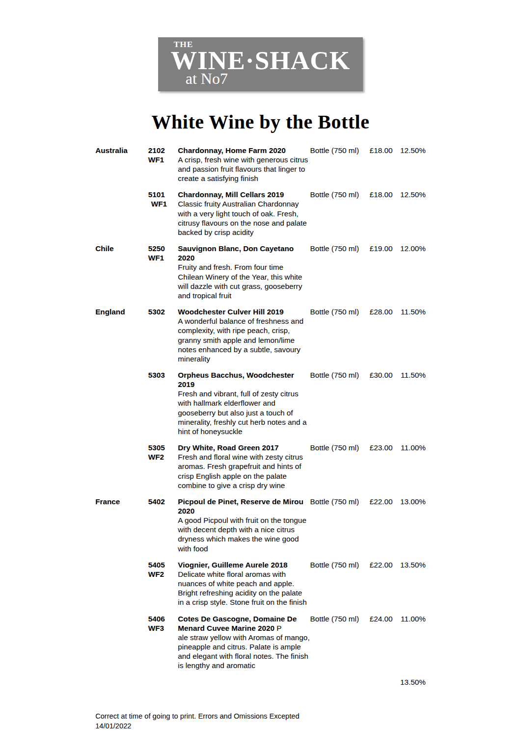THE WINE·SHACK at No7
White Wine by the Bottle
| Australia | 2102 WF1 | Chardonnay, Home Farm 2020 A crisp, fresh wine with generous citrus and passion fruit flavours that linger to create a satisfying finish | Bottle (750 ml) | £18.00 | 12.50% |
| | 5101 WF1 | Chardonnay, Mill Cellars 2019 Classic fruity Australian Chardonnay with a very light touch of oak. Fresh, citrusy flavours on the nose and palate backed by crisp acidity | Bottle (750 ml) | £18.00 | 12.50% |
| Chile | 5250 WF1 | Sauvignon Blanc, Don Cayetano 2020 Fruity and fresh. From four time Chilean Winery of the Year, this white will dazzle with cut grass, gooseberry and tropical fruit | Bottle (750 ml) | £19.00 | 12.00% |
| England | 5302 | Woodchester Culver Hill 2019 A wonderful balance of freshness and complexity, with ripe peach, crisp, granny smith apple and lemon/lime notes enhanced by a subtle, savoury minerality | Bottle (750 ml) | £28.00 | 11.50% |
| | 5303 | Orpheus Bacchus, Woodchester 2019 Fresh and vibrant, full of zesty citrus with hallmark elderflower and gooseberry but also just a touch of minerality, freshly cut herb notes and a hint of honeysuckle | Bottle (750 ml) | £30.00 | 11.50% |
| | 5305 WF2 | Dry White, Road Green 2017 Fresh and floral wine with zesty citrus aromas. Fresh grapefruit and hints of crisp English apple on the palate combine to give a crisp dry wine | Bottle (750 ml) | £23.00 | 11.00% |
| France | 5402 | Picpoul de Pinet, Reserve de Mirou 2020 A good Picpoul with fruit on the tongue with decent depth with a nice citrus dryness which makes the wine good with food | Bottle (750 ml) | £22.00 | 13.00% |
| | 5405 WF2 | Viognier, Guilleme Aurele 2018 Delicate white floral aromas with nuances of white peach and apple. Bright refreshing acidity on the palate in a crisp style. Stone fruit on the finish | Bottle (750 ml) | £22.00 | 13.50% |
| | 5406 WF3 | Cotes De Gascogne, Domaine De Menard Cuvee Marine 2020 P ale straw yellow with Aromas of mango, pineapple and citrus. Palate is ample and elegant with floral notes. The finish is lengthy and aromatic | Bottle (750 ml) | £24.00 | 11.00% |
| | | | | | 13.50% |
Correct at time of going to print. Errors and Omissions Excepted
14/01/2022